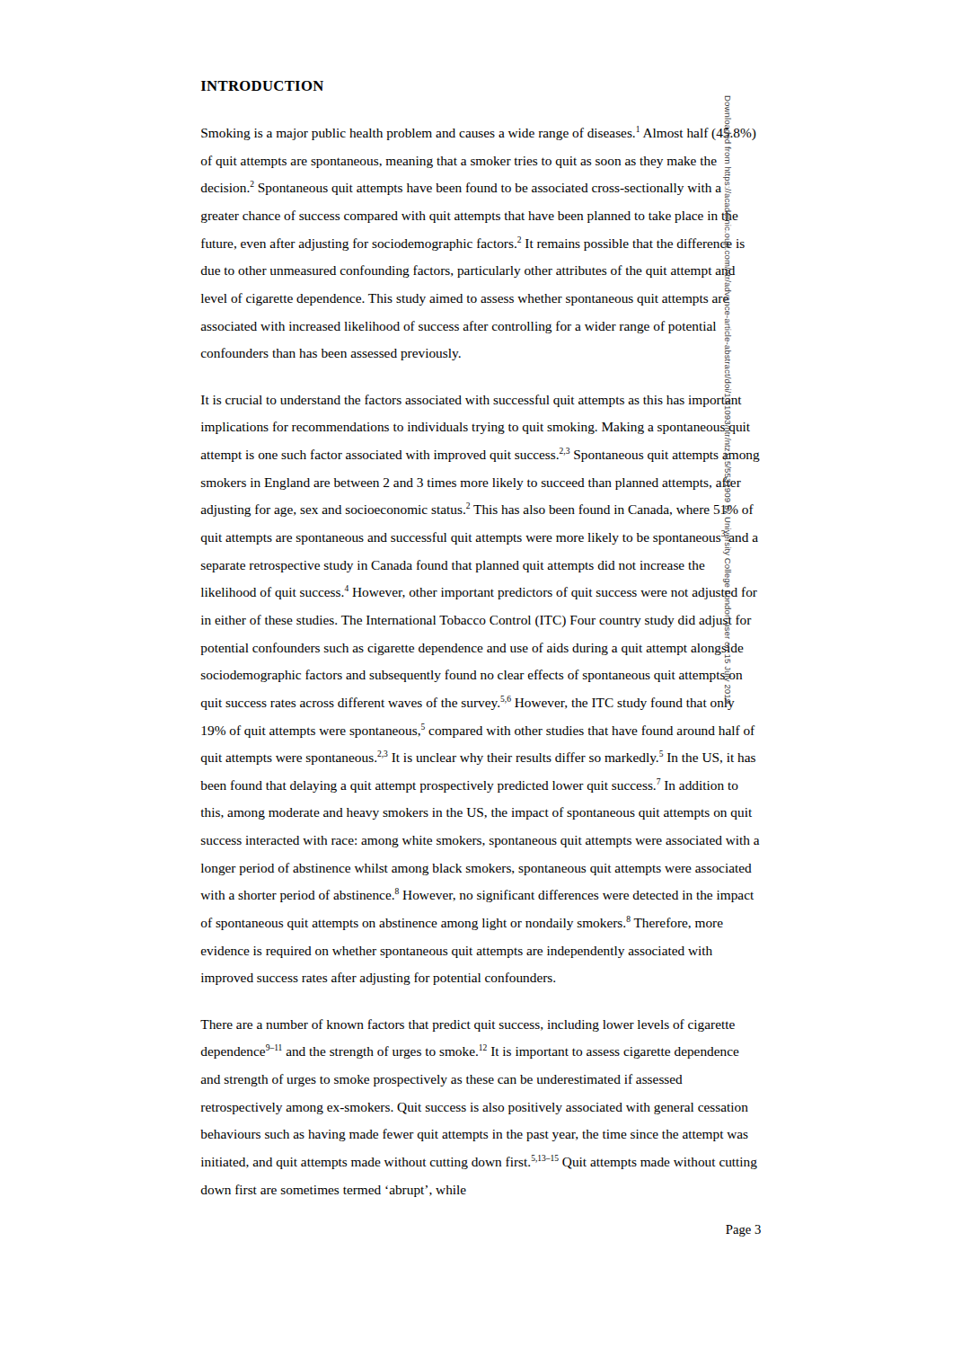Downloaded from https://academic.oup.com/ntr/advance-article-abstract/doi/10.1093/ntr/ntz115/5531909 by University College London user on 15 July 2019
INTRODUCTION
Smoking is a major public health problem and causes a wide range of diseases.1 Almost half (45.8%) of quit attempts are spontaneous, meaning that a smoker tries to quit as soon as they make the decision.2 Spontaneous quit attempts have been found to be associated cross-sectionally with a greater chance of success compared with quit attempts that have been planned to take place in the future, even after adjusting for sociodemographic factors.2 It remains possible that the difference is due to other unmeasured confounding factors, particularly other attributes of the quit attempt and level of cigarette dependence. This study aimed to assess whether spontaneous quit attempts are associated with increased likelihood of success after controlling for a wider range of potential confounders than has been assessed previously.
It is crucial to understand the factors associated with successful quit attempts as this has important implications for recommendations to individuals trying to quit smoking. Making a spontaneous quit attempt is one such factor associated with improved quit success.2,3 Spontaneous quit attempts among smokers in England are between 2 and 3 times more likely to succeed than planned attempts, after adjusting for age, sex and socioeconomic status.2 This has also been found in Canada, where 51% of quit attempts are spontaneous and successful quit attempts were more likely to be spontaneous3 and a separate retrospective study in Canada found that planned quit attempts did not increase the likelihood of quit success.4 However, other important predictors of quit success were not adjusted for in either of these studies. The International Tobacco Control (ITC) Four country study did adjust for potential confounders such as cigarette dependence and use of aids during a quit attempt alongside sociodemographic factors and subsequently found no clear effects of spontaneous quit attempts on quit success rates across different waves of the survey.5,6 However, the ITC study found that only 19% of quit attempts were spontaneous,5 compared with other studies that have found around half of quit attempts were spontaneous.2,3 It is unclear why their results differ so markedly.5 In the US, it has been found that delaying a quit attempt prospectively predicted lower quit success.7 In addition to this, among moderate and heavy smokers in the US, the impact of spontaneous quit attempts on quit success interacted with race: among white smokers, spontaneous quit attempts were associated with a longer period of abstinence whilst among black smokers, spontaneous quit attempts were associated with a shorter period of abstinence.8 However, no significant differences were detected in the impact of spontaneous quit attempts on abstinence among light or nondaily smokers.8 Therefore, more evidence is required on whether spontaneous quit attempts are independently associated with improved success rates after adjusting for potential confounders.
There are a number of known factors that predict quit success, including lower levels of cigarette dependence9–11 and the strength of urges to smoke.12 It is important to assess cigarette dependence and strength of urges to smoke prospectively as these can be underestimated if assessed retrospectively among ex-smokers. Quit success is also positively associated with general cessation behaviours such as having made fewer quit attempts in the past year, the time since the attempt was initiated, and quit attempts made without cutting down first.5,13–15 Quit attempts made without cutting down first are sometimes termed ‘abrupt’, while
Page 3